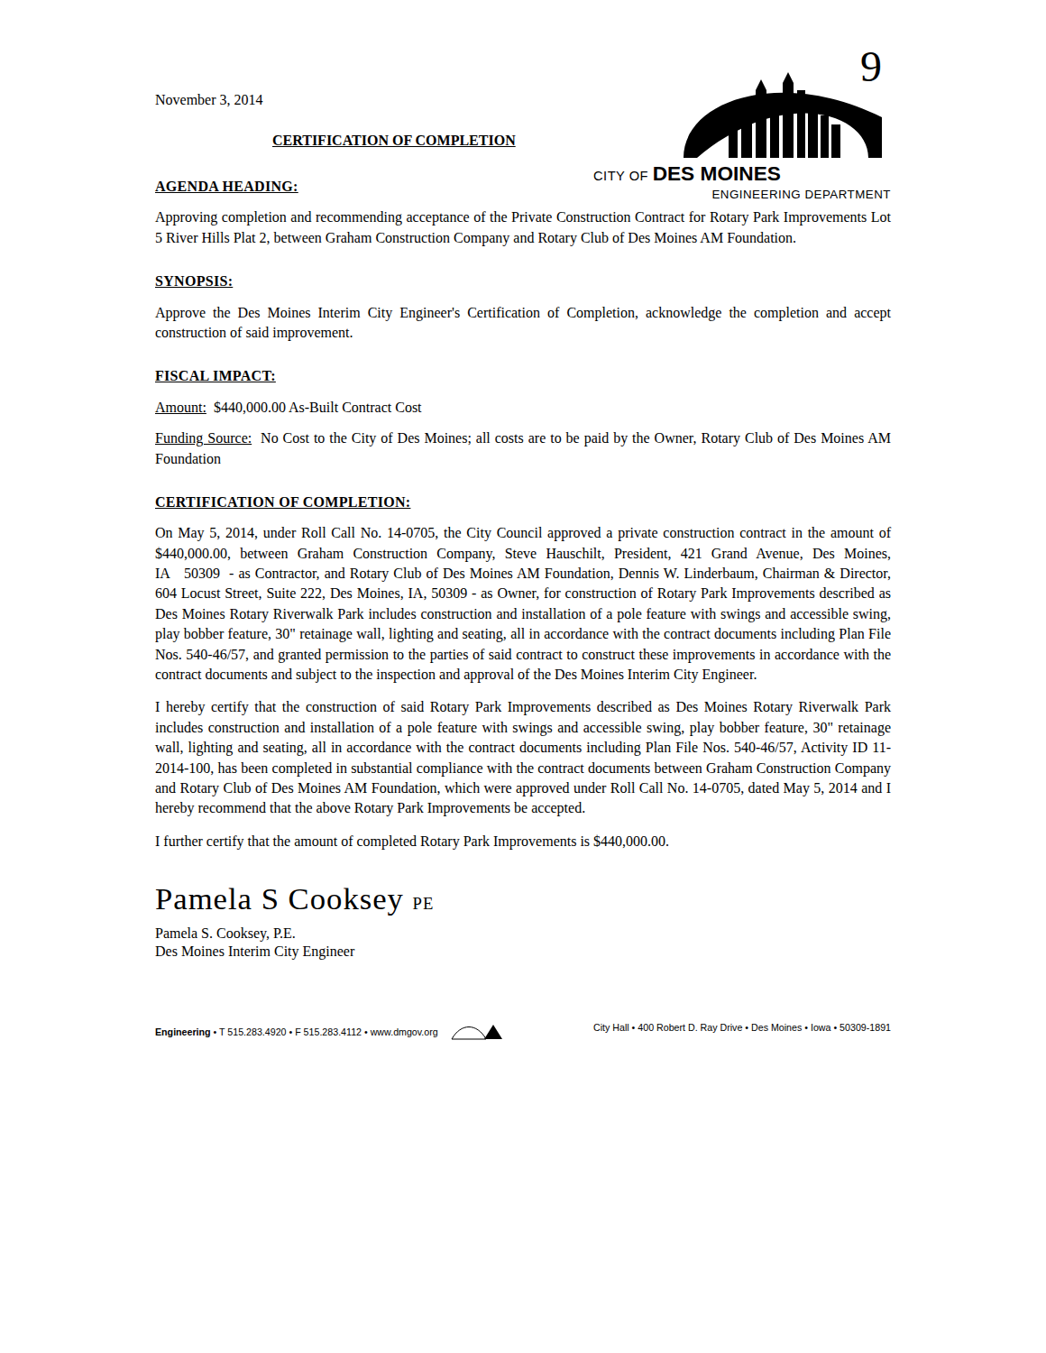9
November 3, 2014
CERTIFICATION OF COMPLETION
CITY OF DES MOINES
ENGINEERING DEPARTMENT
AGENDA HEADING:
Approving completion and recommending acceptance of the Private Construction Contract for Rotary Park Improvements Lot 5 River Hills Plat 2, between Graham Construction Company and Rotary Club of Des Moines AM Foundation.
SYNOPSIS:
Approve the Des Moines Interim City Engineer's Certification of Completion, acknowledge the completion and accept construction of said improvement.
FISCAL IMPACT:
Amount: $440,000.00 As-Built Contract Cost
Funding Source: No Cost to the City of Des Moines; all costs are to be paid by the Owner, Rotary Club of Des Moines AM Foundation
CERTIFICATION OF COMPLETION:
On May 5, 2014, under Roll Call No. 14-0705, the City Council approved a private construction contract in the amount of $440,000.00, between Graham Construction Company, Steve Hauschilt, President, 421 Grand Avenue, Des Moines, IA 50309 - as Contractor, and Rotary Club of Des Moines AM Foundation, Dennis W. Linderbaum, Chairman & Director, 604 Locust Street, Suite 222, Des Moines, IA, 50309 - as Owner, for construction of Rotary Park Improvements described as Des Moines Rotary Riverwalk Park includes construction and installation of a pole feature with swings and accessible swing, play bobber feature, 30" retainage wall, lighting and seating, all in accordance with the contract documents including Plan File Nos. 540-46/57, and granted permission to the parties of said contract to construct these improvements in accordance with the contract documents and subject to the inspection and approval of the Des Moines Interim City Engineer.
I hereby certify that the construction of said Rotary Park Improvements described as Des Moines Rotary Riverwalk Park includes construction and installation of a pole feature with swings and accessible swing, play bobber feature, 30" retainage wall, lighting and seating, all in accordance with the contract documents including Plan File Nos. 540-46/57, Activity ID 11-2014-100, has been completed in substantial compliance with the contract documents between Graham Construction Company and Rotary Club of Des Moines AM Foundation, which were approved under Roll Call No. 14-0705, dated May 5, 2014 and I hereby recommend that the above Rotary Park Improvements be accepted.
I further certify that the amount of completed Rotary Park Improvements is $440,000.00.
Pamela S Cooksey PE
Pamela S. Cooksey, P.E.
Des Moines Interim City Engineer
Engineering • T 515.283.4920 • F 515.283.4112 • www.dmgov.org
City Hall • 400 Robert D. Ray Drive • Des Moines • Iowa • 50309-1891